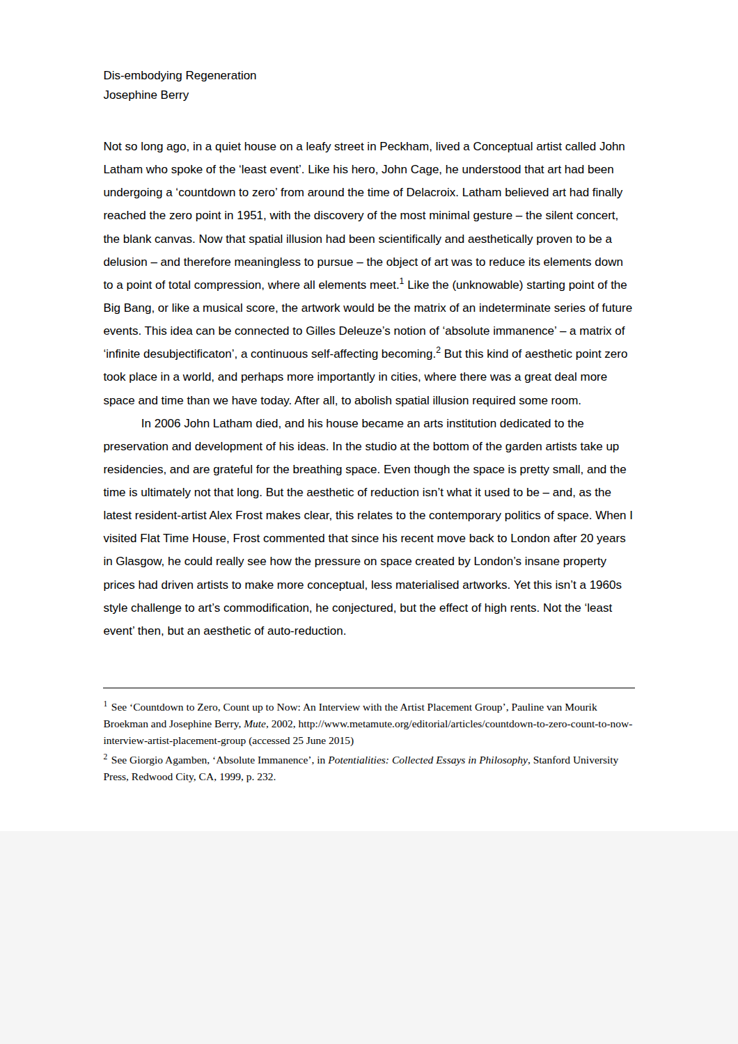Dis-embodying Regeneration
Josephine Berry
Not so long ago, in a quiet house on a leafy street in Peckham, lived a Conceptual artist called John Latham who spoke of the ‘least event’. Like his hero, John Cage, he understood that art had been undergoing a ‘countdown to zero’ from around the time of Delacroix. Latham believed art had finally reached the zero point in 1951, with the discovery of the most minimal gesture – the silent concert, the blank canvas. Now that spatial illusion had been scientifically and aesthetically proven to be a delusion – and therefore meaningless to pursue – the object of art was to reduce its elements down to a point of total compression, where all elements meet.1 Like the (unknowable) starting point of the Big Bang, or like a musical score, the artwork would be the matrix of an indeterminate series of future events. This idea can be connected to Gilles Deleuze’s notion of ‘absolute immanence’ – a matrix of ‘infinite desubjectificaton’, a continuous self-affecting becoming.2 But this kind of aesthetic point zero took place in a world, and perhaps more importantly in cities, where there was a great deal more space and time than we have today. After all, to abolish spatial illusion required some room.
In 2006 John Latham died, and his house became an arts institution dedicated to the preservation and development of his ideas. In the studio at the bottom of the garden artists take up residencies, and are grateful for the breathing space. Even though the space is pretty small, and the time is ultimately not that long. But the aesthetic of reduction isn’t what it used to be – and, as the latest resident-artist Alex Frost makes clear, this relates to the contemporary politics of space. When I visited Flat Time House, Frost commented that since his recent move back to London after 20 years in Glasgow, he could really see how the pressure on space created by London’s insane property prices had driven artists to make more conceptual, less materialised artworks. Yet this isn’t a 1960s style challenge to art’s commodification, he conjectured, but the effect of high rents. Not the ‘least event’ then, but an aesthetic of auto-reduction.
1 See ‘Countdown to Zero, Count up to Now: An Interview with the Artist Placement Group’, Pauline van Mourik Broekman and Josephine Berry, Mute, 2002, http://www.metamute.org/editorial/articles/countdown-to-zero-count-to-now-interview-artist-placement-group (accessed 25 June 2015)
2 See Giorgio Agamben, ‘Absolute Immanence’, in Potentialities: Collected Essays in Philosophy, Stanford University Press, Redwood City, CA, 1999, p. 232.